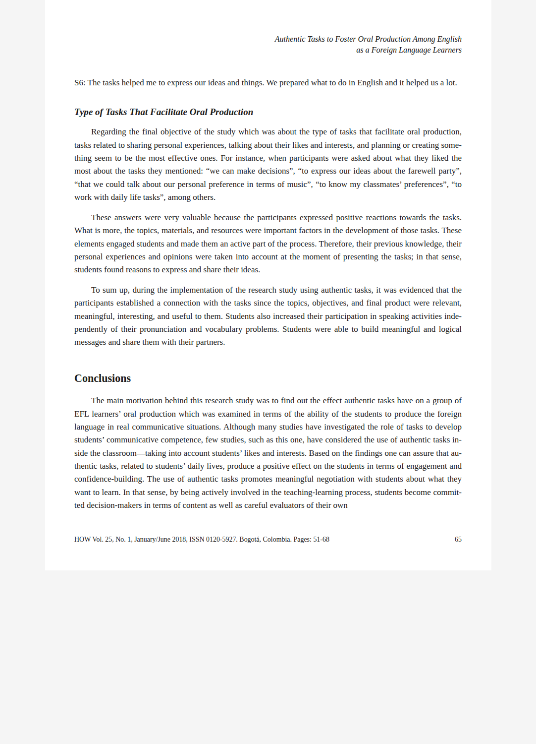Authentic Tasks to Foster Oral Production Among English as a Foreign Language Learners
S6: The tasks helped me to express our ideas and things. We prepared what to do in English and it helped us a lot.
Type of Tasks That Facilitate Oral Production
Regarding the final objective of the study which was about the type of tasks that facilitate oral production, tasks related to sharing personal experiences, talking about their likes and interests, and planning or creating something seem to be the most effective ones. For instance, when participants were asked about what they liked the most about the tasks they mentioned: “we can make decisions”, “to express our ideas about the farewell party”, “that we could talk about our personal preference in terms of music”, “to know my classmates’ preferences”, “to work with daily life tasks”, among others.
These answers were very valuable because the participants expressed positive reactions towards the tasks. What is more, the topics, materials, and resources were important factors in the development of those tasks. These elements engaged students and made them an active part of the process. Therefore, their previous knowledge, their personal experiences and opinions were taken into account at the moment of presenting the tasks; in that sense, students found reasons to express and share their ideas.
To sum up, during the implementation of the research study using authentic tasks, it was evidenced that the participants established a connection with the tasks since the topics, objectives, and final product were relevant, meaningful, interesting, and useful to them. Students also increased their participation in speaking activities independently of their pronunciation and vocabulary problems. Students were able to build meaningful and logical messages and share them with their partners.
Conclusions
The main motivation behind this research study was to find out the effect authentic tasks have on a group of EFL learners’ oral production which was examined in terms of the ability of the students to produce the foreign language in real communicative situations. Although many studies have investigated the role of tasks to develop students’ communicative competence, few studies, such as this one, have considered the use of authentic tasks inside the classroom—taking into account students’ likes and interests. Based on the findings one can assure that authentic tasks, related to students’ daily lives, produce a positive effect on the students in terms of engagement and confidence-building. The use of authentic tasks promotes meaningful negotiation with students about what they want to learn. In that sense, by being actively involved in the teaching-learning process, students become committed decision-makers in terms of content as well as careful evaluators of their own
HOW Vol. 25, No. 1, January/June 2018, ISSN 0120-5927. Bogotá, Colombia. Pages: 51-68 65